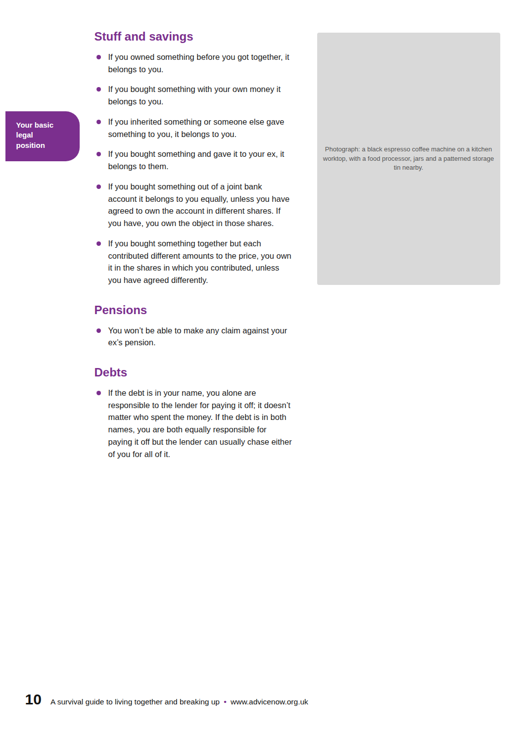Your basic legal position
Stuff and savings
If you owned something before you got together, it belongs to you.
If you bought something with your own money it belongs to you.
If you inherited something or someone else gave something to you, it belongs to you.
If you bought something and gave it to your ex, it belongs to them.
If you bought something out of a joint bank account it belongs to you equally, unless you have agreed to own the account in different shares. If you have, you own the object in those shares.
If you bought something together but each contributed different amounts to the price, you own it in the shares in which you contributed, unless you have agreed differently.
Pensions
You won’t be able to make any claim against your ex’s pension.
Debts
If the debt is in your name, you alone are responsible to the lender for paying it off; it doesn’t matter who spent the money. If the debt is in both names, you are both equally responsible for paying it off but the lender can usually chase either of you for all of it.
Photograph: a black espresso coffee machine on a kitchen worktop, with a food processor, jars and a patterned storage tin nearby.
10
A survival guide to living together and breaking up • www.advicenow.org.uk